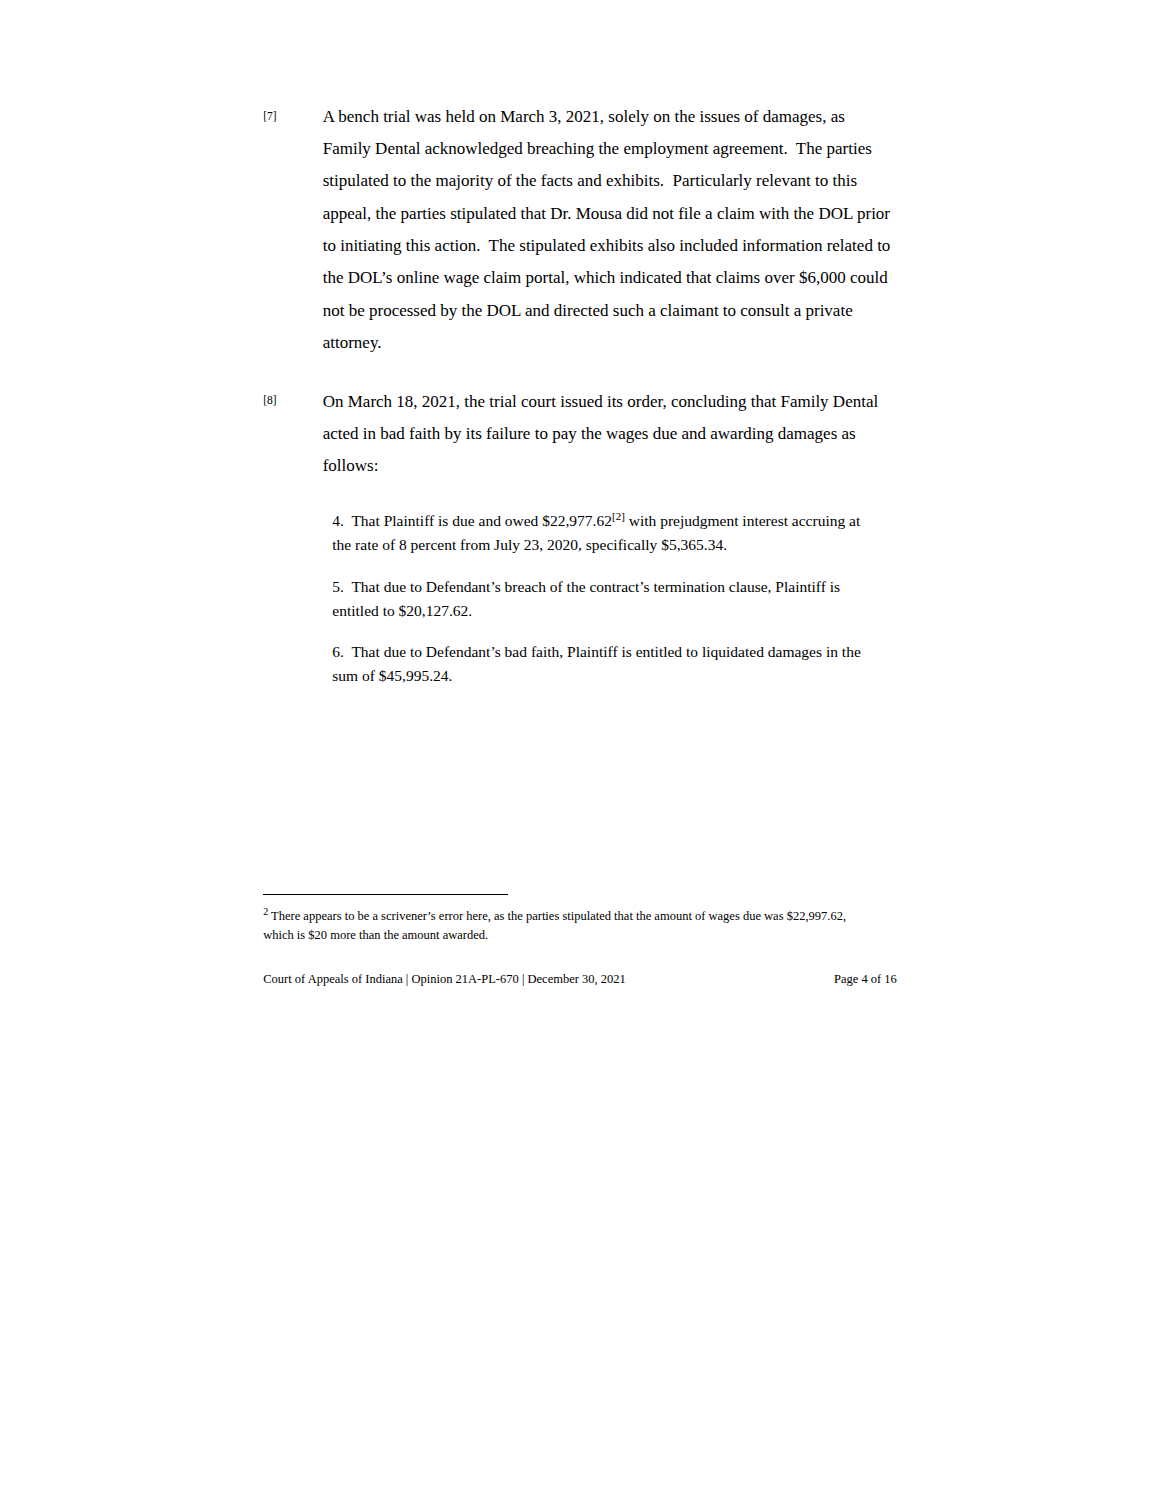[7]
A bench trial was held on March 3, 2021, solely on the issues of damages, as Family Dental acknowledged breaching the employment agreement. The parties stipulated to the majority of the facts and exhibits. Particularly relevant to this appeal, the parties stipulated that Dr. Mousa did not file a claim with the DOL prior to initiating this action. The stipulated exhibits also included information related to the DOL’s online wage claim portal, which indicated that claims over $6,000 could not be processed by the DOL and directed such a claimant to consult a private attorney.
[8]
On March 18, 2021, the trial court issued its order, concluding that Family Dental acted in bad faith by its failure to pay the wages due and awarding damages as follows:
4. That Plaintiff is due and owed $22,977.62[2] with prejudgment interest accruing at the rate of 8 percent from July 23, 2020, specifically $5,365.34.
5. That due to Defendant’s breach of the contract’s termination clause, Plaintiff is entitled to $20,127.62.
6. That due to Defendant’s bad faith, Plaintiff is entitled to liquidated damages in the sum of $45,995.24.
2 There appears to be a scrivener’s error here, as the parties stipulated that the amount of wages due was $22,997.62, which is $20 more than the amount awarded.
Court of Appeals of Indiana | Opinion 21A-PL-670 | December 30, 2021 Page 4 of 16